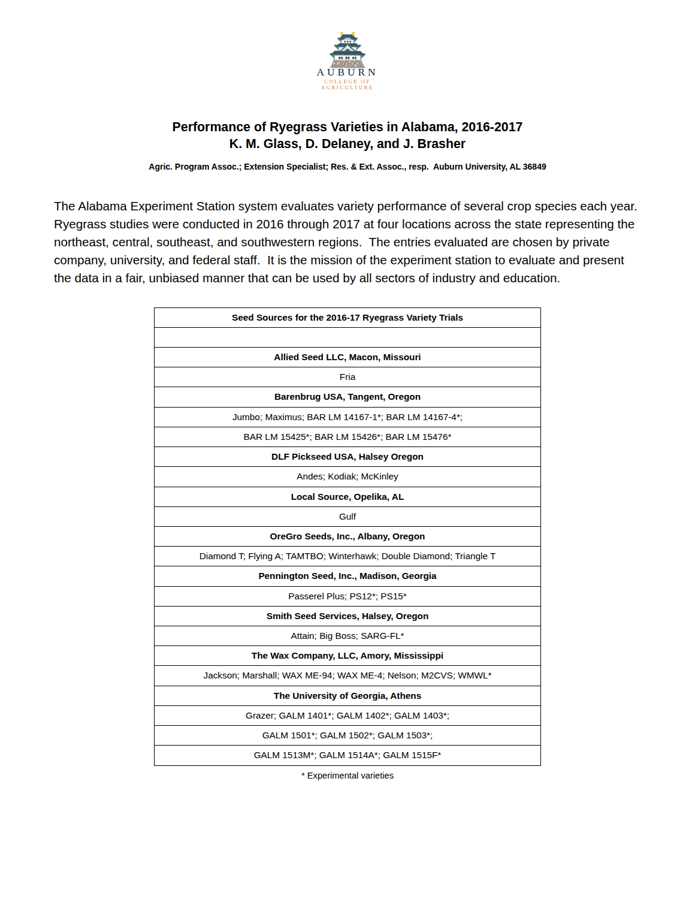🏯
AUBURN
COLLEGE OF
AGRICULTURE
Performance of Ryegrass Varieties in Alabama, 2016-2017
K. M. Glass, D. Delaney, and J. Brasher
Agric. Program Assoc.; Extension Specialist; Res. & Ext. Assoc., resp. Auburn University, AL 36849
The Alabama Experiment Station system evaluates variety performance of several crop species each year. Ryegrass studies were conducted in 2016 through 2017 at four locations across the state representing the northeast, central, southeast, and southwestern regions. The entries evaluated are chosen by private company, university, and federal staff. It is the mission of the experiment station to evaluate and present the data in a fair, unbiased manner that can be used by all sectors of industry and education.
| Seed Sources for the 2016-17 Ryegrass Variety Trials |
| Allied Seed LLC, Macon, Missouri |
| Fria |
| Barenbrug USA, Tangent, Oregon |
| Jumbo; Maximus; BAR LM 14167-1*; BAR LM 14167-4*; |
| BAR LM 15425*; BAR LM 15426*; BAR LM 15476* |
| DLF Pickseed USA, Halsey Oregon |
| Andes; Kodiak; McKinley |
| Local Source, Opelika, AL |
| Gulf |
| OreGro Seeds, Inc., Albany, Oregon |
| Diamond T; Flying A; TAMTBO; Winterhawk; Double Diamond; Triangle T |
| Pennington Seed, Inc., Madison, Georgia |
| Passerel Plus; PS12*; PS15* |
| Smith Seed Services, Halsey, Oregon |
| Attain; Big Boss; SARG-FL* |
| The Wax Company, LLC, Amory, Mississippi |
| Jackson; Marshall; WAX ME-94; WAX ME-4; Nelson; M2CVS; WMWL* |
| The University of Georgia, Athens |
| Grazer; GALM 1401*; GALM 1402*; GALM 1403*; |
| GALM 1501*; GALM 1502*; GALM 1503*; |
| GALM 1513M*; GALM 1514A*; GALM 1515F* |
* Experimental varieties